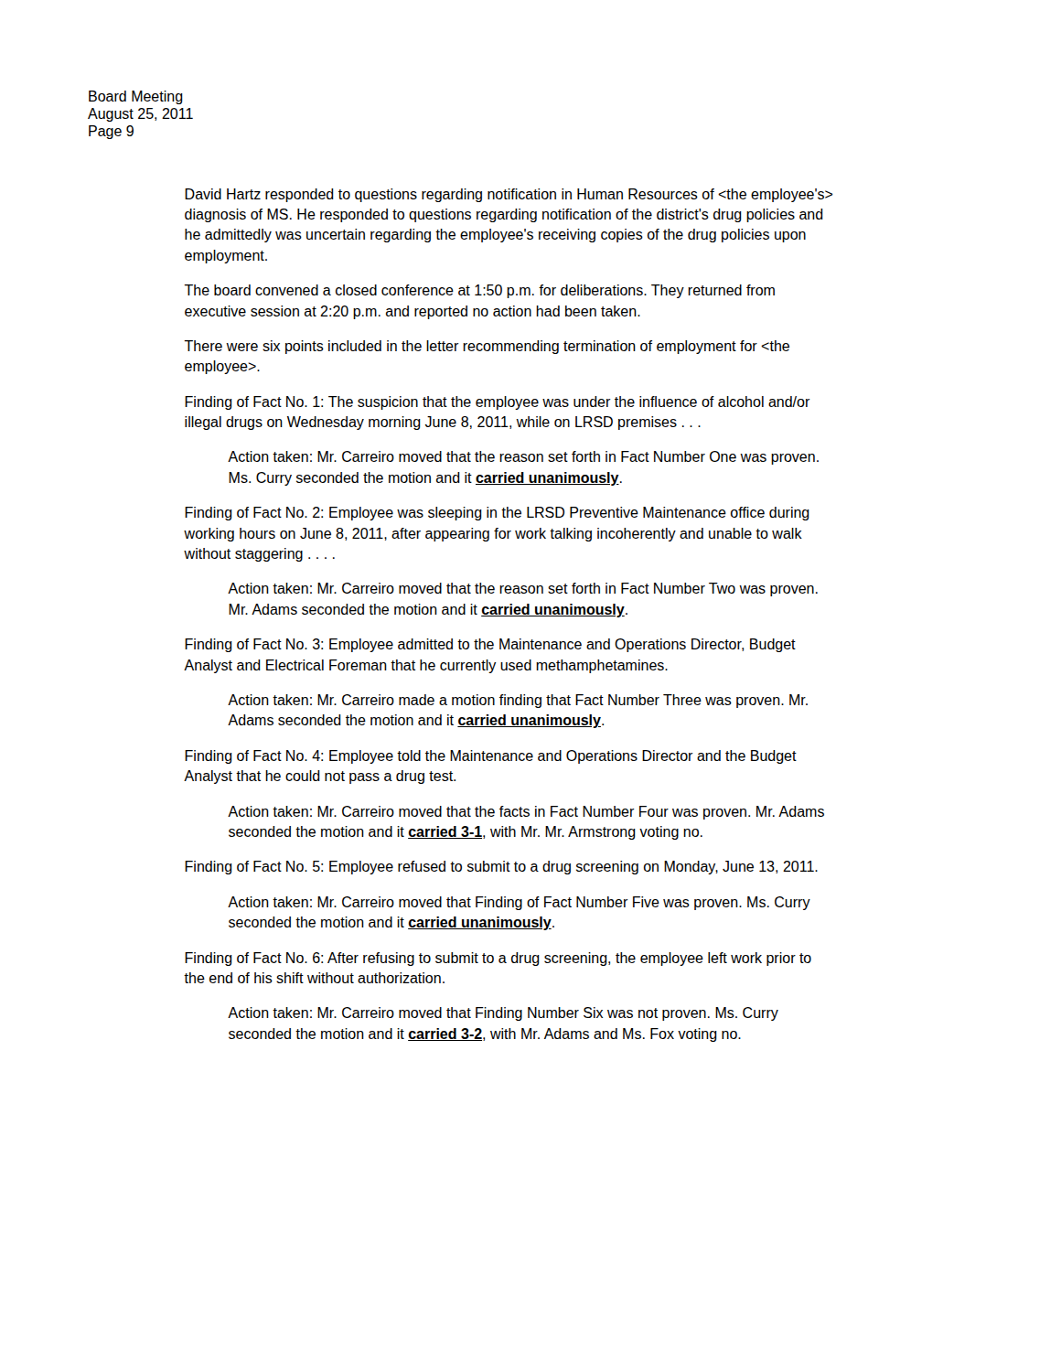Board Meeting
August 25, 2011
Page 9
David Hartz responded to questions regarding notification in Human Resources of <the employee's> diagnosis of MS. He responded to questions regarding notification of the district's drug policies and he admittedly was uncertain regarding the employee's receiving copies of the drug policies upon employment.
The board convened a closed conference at 1:50 p.m. for deliberations. They returned from executive session at 2:20 p.m. and reported no action had been taken.
There were six points included in the letter recommending termination of employment for <the employee>.
Finding of Fact No. 1: The suspicion that the employee was under the influence of alcohol and/or illegal drugs on Wednesday morning June 8, 2011, while on LRSD premises . . .
Action taken: Mr. Carreiro moved that the reason set forth in Fact Number One was proven. Ms. Curry seconded the motion and it carried unanimously.
Finding of Fact No. 2: Employee was sleeping in the LRSD Preventive Maintenance office during working hours on June 8, 2011, after appearing for work talking incoherently and unable to walk without staggering . . . .
Action taken: Mr. Carreiro moved that the reason set forth in Fact Number Two was proven. Mr. Adams seconded the motion and it carried unanimously.
Finding of Fact No. 3: Employee admitted to the Maintenance and Operations Director, Budget Analyst and Electrical Foreman that he currently used methamphetamines.
Action taken: Mr. Carreiro made a motion finding that Fact Number Three was proven. Mr. Adams seconded the motion and it carried unanimously.
Finding of Fact No. 4: Employee told the Maintenance and Operations Director and the Budget Analyst that he could not pass a drug test.
Action taken: Mr. Carreiro moved that the facts in Fact Number Four was proven. Mr. Adams seconded the motion and it carried 3-1, with Mr. Mr. Armstrong voting no.
Finding of Fact No. 5: Employee refused to submit to a drug screening on Monday, June 13, 2011.
Action taken: Mr. Carreiro moved that Finding of Fact Number Five was proven. Ms. Curry seconded the motion and it carried unanimously.
Finding of Fact No. 6: After refusing to submit to a drug screening, the employee left work prior to the end of his shift without authorization.
Action taken: Mr. Carreiro moved that Finding Number Six was not proven. Ms. Curry seconded the motion and it carried 3-2, with Mr. Adams and Ms. Fox voting no.